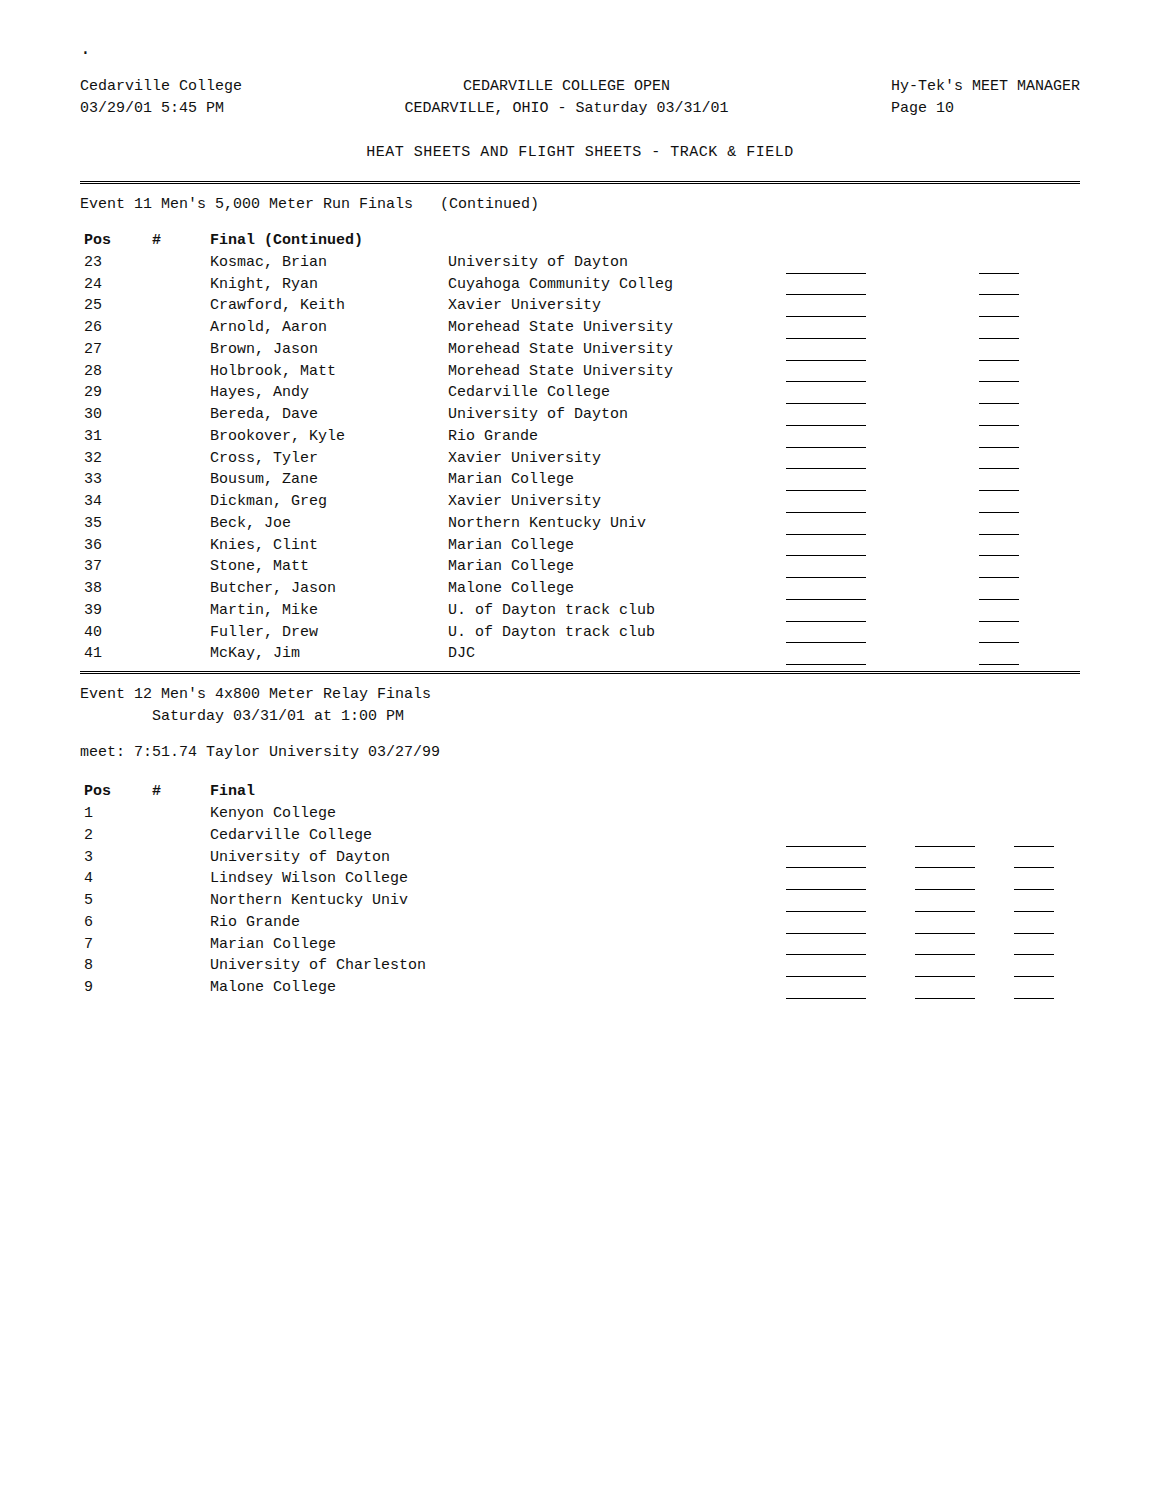.
Cedarville College 03/29/01 5:45 PM
CEDARVILLE COLLEGE OPEN CEDARVILLE, OHIO - Saturday 03/31/01
Hy-Tek's MEET MANAGER Page 10
HEAT SHEETS AND FLIGHT SHEETS - TRACK & FIELD
Event 11 Men's 5,000 Meter Run Finals (Continued)
| Pos | # | Final (Continued) | | | |
| --- | --- | --- | --- | --- | --- |
| 23 | | Kosmac, Brian | University of Dayton | | |
| 24 | | Knight, Ryan | Cuyahoga Community Colleg | | |
| 25 | | Crawford, Keith | Xavier University | | |
| 26 | | Arnold, Aaron | Morehead State University | | |
| 27 | | Brown, Jason | Morehead State University | | |
| 28 | | Holbrook, Matt | Morehead State University | | |
| 29 | | Hayes, Andy | Cedarville College | | |
| 30 | | Bereda, Dave | University of Dayton | | |
| 31 | | Brookover, Kyle | Rio Grande | | |
| 32 | | Cross, Tyler | Xavier University | | |
| 33 | | Bousum, Zane | Marian College | | |
| 34 | | Dickman, Greg | Xavier University | | |
| 35 | | Beck, Joe | Northern Kentucky Univ | | |
| 36 | | Knies, Clint | Marian College | | |
| 37 | | Stone, Matt | Marian College | | |
| 38 | | Butcher, Jason | Malone College | | |
| 39 | | Martin, Mike | U. of Dayton track club | | |
| 40 | | Fuller, Drew | U. of Dayton track club | | |
| 41 | | McKay, Jim | DJC | | |
Event 12 Men's 4x800 Meter Relay Finals Saturday 03/31/01 at 1:00 PM
meet: 7:51.74 Taylor University 03/27/99
| Pos | # | Final | | | | |
| --- | --- | --- | --- | --- | --- | --- |
| 1 | | Kenyon College | | | |
| 2 | | Cedarville College | | | |
| 3 | | University of Dayton | | | |
| 4 | | Lindsey Wilson College | | | |
| 5 | | Northern Kentucky Univ | | | |
| 6 | | Rio Grande | | | |
| 7 | | Marian College | | | |
| 8 | | University of Charleston | | | |
| 9 | | Malone College | | | |